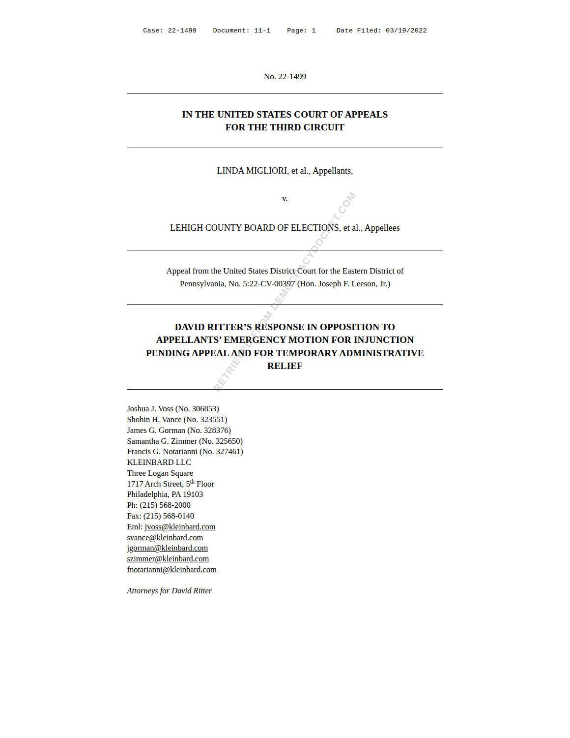Case: 22-1499 Document: 11-1 Page: 1 Date Filed: 03/19/2022
No. 22-1499
IN THE UNITED STATES COURT OF APPEALS
FOR THE THIRD CIRCUIT
LINDA MIGLIORI, et al., Appellants,
v.
LEHIGH COUNTY BOARD OF ELECTIONS, et al., Appellees
Appeal from the United States District Court for the Eastern District of
Pennsylvania, No. 5:22-CV-00397 (Hon. Joseph F. Leeson, Jr.)
DAVID RITTER’S RESPONSE IN OPPOSITION TO
APPELLANTS’ EMERGENCY MOTION FOR INJUNCTION
PENDING APPEAL AND FOR TEMPORARY ADMINISTRATIVE
RELIEF
Joshua J. Voss (No. 306853)
Shohin H. Vance (No. 323551)
James G. Gorman (No. 328376)
Samantha G. Zimmer (No. 325650)
Francis G. Notarianni (No. 327461)
KLEINBARD LLC
Three Logan Square
1717 Arch Street, 5th Floor
Philadelphia, PA 19103
Ph: (215) 568-2000
Fax: (215) 568-0140
Eml: jvoss@kleinbard.com
svance@kleinbard.com
jgorman@kleinbard.com
szimmer@kleinbard.com
fnotarianni@kleinbard.com
Attorneys for David Ritter
RETRIEVED FROM DEMOCRACYDOCKET.COM